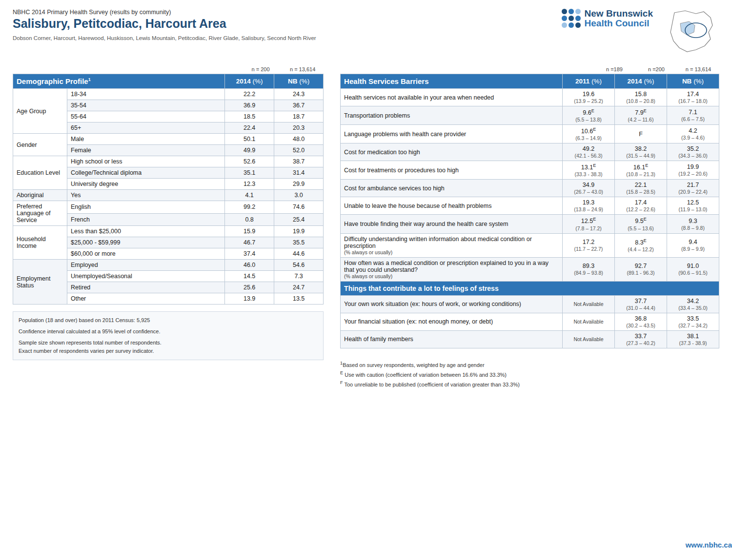NBHC 2014 Primary Health Survey (results by community)
Salisbury, Petitcodiac, Harcourt Area
Dobson Corner, Harcourt, Harewood, Huskisson, Lewis Mountain, Petitcodiac, River Glade, Salisbury, Second North River
New Brunswick
Health Council
n = 200 n = 13,614
| Demographic Profile 1 | 2014 (%) | NB (%) |
| --- | --- | --- |
| Age Group | 18-34 | 22.2 | 24.3 |
| 35-54 | 36.9 | 36.7 |
| 55-64 | 18.5 | 18.7 |
| 65+ | 22.4 | 20.3 |
| Gender | Male | 50.1 | 48.0 |
| Female | 49.9 | 52.0 |
| Education Level | High school or less | 52.6 | 38.7 |
| College/Technical diploma | 35.1 | 31.4 |
| University degree | 12.3 | 29.9 |
| Aboriginal | Yes | 4.1 | 3.0 |
| Preferred Language of Service | English | 99.2 | 74.6 |
| French | 0.8 | 25.4 |
| Household Income | Less than $25,000 | 15.9 | 19.9 |
| $25,000 - $59,999 | 46.7 | 35.5 |
| $60,000 or more | 37.4 | 44.6 |
| Employment Status | Employed | 46.0 | 54.6 |
| Unemployed/Seasonal | 14.5 | 7.3 |
| Retired | 25.6 | 24.7 |
| Other | 13.9 | 13.5 |
Population (18 and over) based on 2011 Census: 5,925
Confidence interval calculated at a 95% level of confidence.
Sample size shown represents total number of respondents.
Exact number of respondents varies per survey indicator.
n =189 n =200 n = 13,614
| Health Services Barriers | 2011 (%) | 2014 (%) | NB (%) |
| --- | --- | --- | --- |
| Health services not available in your area when needed | 19.6 (13.9 – 25.2) | 15.8 (10.8 – 20.8) | 17.4 (16.7 – 18.0) |
| Transportation problems | 9.6 E (5.5 – 13.8) | 7.9 E (4.2 – 11.6) | 7.1 (6.6 – 7.5) |
| Language problems with health care provider | 10.6 E (6.3 – 14.9) | F | 4.2 (3.9 – 4.6) |
| Cost for medication too high | 49.2 (42.1 - 56.3) | 38.2 (31.5 – 44.9) | 35.2 (34.3 – 36.0) |
| Cost for treatments or procedures too high | 13.1 E (33.3 - 38.3) | 16.1 E (10.8 – 21.3) | 19.9 (19.2 – 20.6) |
| Cost for ambulance services too high | 34.9 (26.7 – 43.0) | 22.1 (15.8 – 28.5) | 21.7 (20.9 – 22.4) |
| Unable to leave the house because of health problems | 19.3 (13.8 – 24.9) | 17.4 (12.2 – 22.6) | 12.5 (11.9 – 13.0) |
| Have trouble finding their way around the health care system | 12.5 E (7.8 – 17.2) | 9.5 E (5.5 – 13.6) | 9.3 (8.8 – 9.8) |
| Difficulty understanding written information about medical condition or prescription (% always or usually) | 17.2 (11.7 – 22.7) | 8.3 E (4.4 – 12.2) | 9.4 (8.9 – 9.9) |
| How often was a medical condition or prescription explained to you in a way that you could understand? (% always or usually) | 89.3 (84.9 – 93.8) | 92.7 (89.1 - 96.3) | 91.0 (90.6 – 91.5) |
| Things that contribute a lot to feelings of stress |
| Your own work situation (ex: hours of work, or working conditions) | Not Available | 37.7 (31.0 – 44.4) | 34.2 (33.4 – 35.0) |
| Your financial situation (ex: not enough money, or debt) | Not Available | 36.8 (30.2 – 43.5) | 33.5 (32.7 – 34.2) |
| Health of family members | Not Available | 33.7 (27.3 – 40.2) | 38.1 (37.3 - 38.9) |
1Based on survey respondents, weighted by age and gender
E Use with caution (coefficient of variation between 16.6% and 33.3%)
F Too unreliable to be published (coefficient of variation greater than 33.3%)
www.nbhc.ca